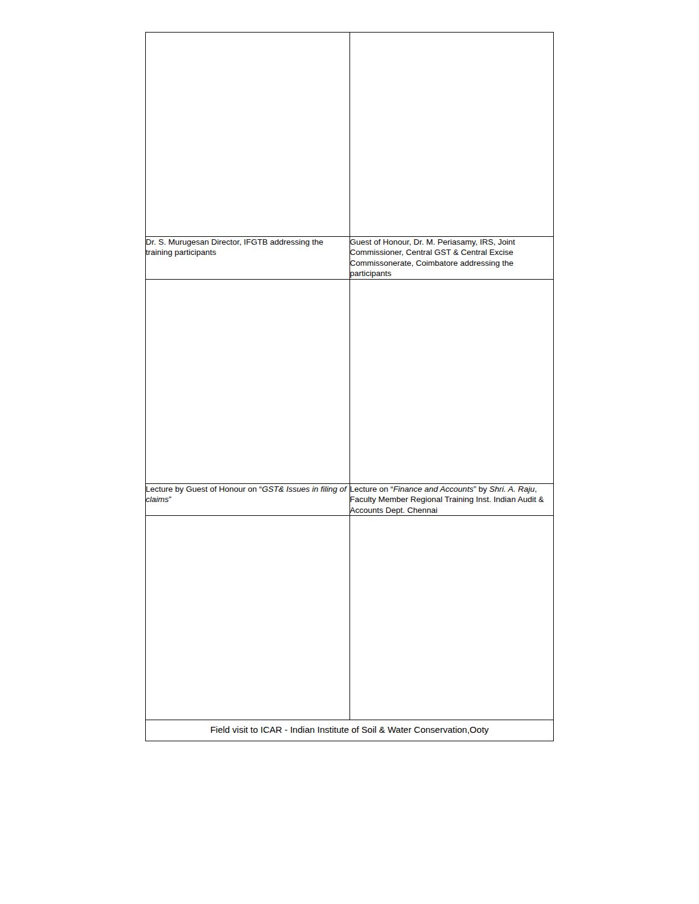| Dr. S. Murugesan Director, IFGTB addressing the training participants | Guest of Honour, Dr. M. Periasamy, IRS, Joint Commissioner, Central GST & Central Excise Commissonerate, Coimbatore addressing the participants |
| Lecture by Guest of Honour on “ GST& Issues in filing of claims ” | Lecture on “ Finance and Accounts ” by Shri. A. Raju , Faculty Member Regional Training Inst. Indian Audit & Accounts Dept. Chennai |
| Field visit to ICAR - Indian Institute of Soil & Water Conservation,Ooty |